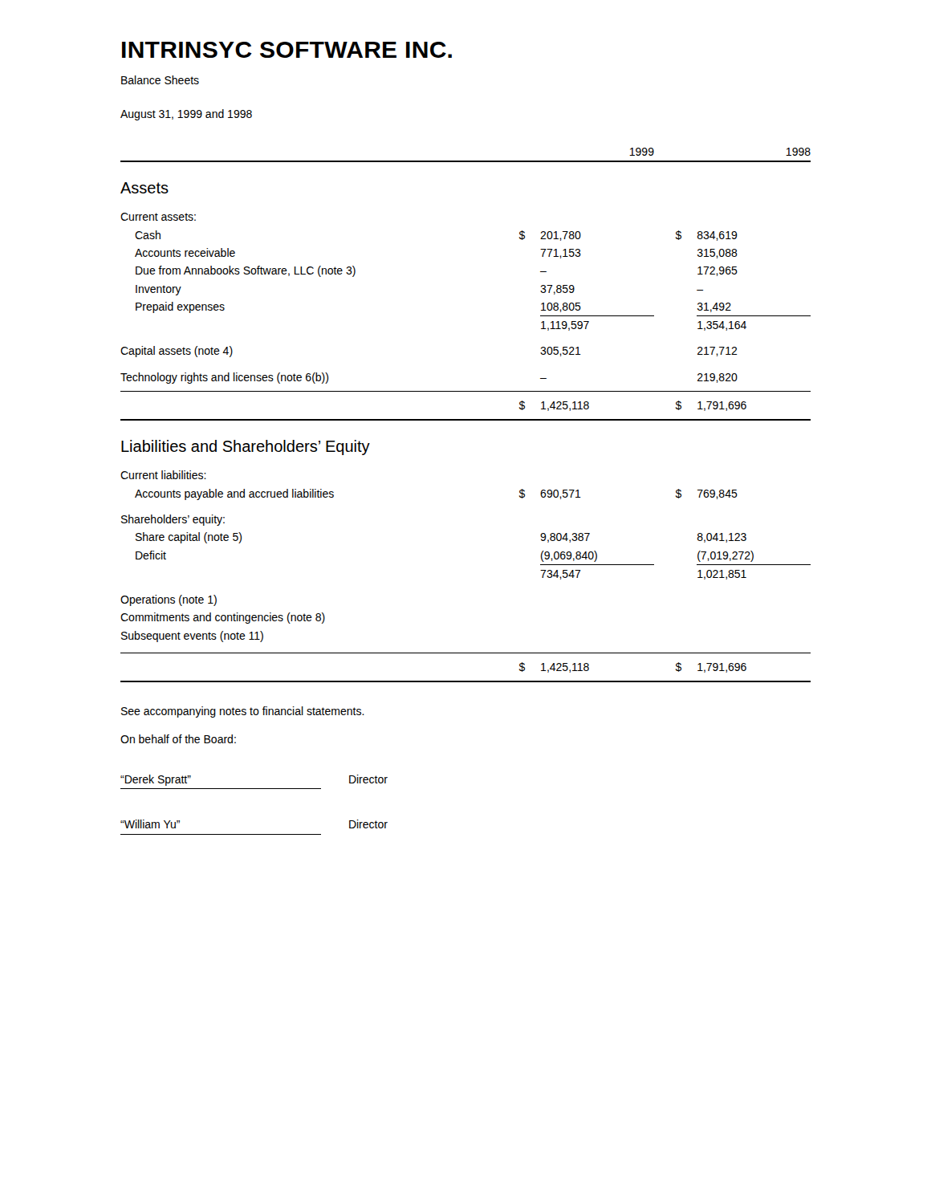INTRINSYC SOFTWARE INC.
Balance Sheets
August 31, 1999 and 1998
| | | 1999 | | | 1998 |
| Assets |
| Current assets: | | | | | |
| Cash | $ | 201,780 | | $ | 834,619 |
| Accounts receivable | | 771,153 | | | 315,088 |
| Due from Annabooks Software, LLC (note 3) | | – | | | 172,965 |
| Inventory | | 37,859 | | | – |
| Prepaid expenses | | 108,805 | | | 31,492 |
| | | 1,119,597 | | | 1,354,164 |
| Capital assets (note 4) | | 305,521 | | | 217,712 |
| Technology rights and licenses (note 6(b)) | | – | | | 219,820 |
| | $ | 1,425,118 | | $ | 1,791,696 |
| Liabilities and Shareholders’ Equity |
| Current liabilities: | | | | | |
| Accounts payable and accrued liabilities | $ | 690,571 | | $ | 769,845 |
| Shareholders’ equity: | | | | | |
| Share capital (note 5) | | 9,804,387 | | | 8,041,123 |
| Deficit | | (9,069,840) | | | (7,019,272) |
| | | 734,547 | | | 1,021,851 |
| Operations (note 1) | | | | | |
| Commitments and contingencies (note 8) | | | | | |
| Subsequent events (note 11) | | | | | |
| | $ | 1,425,118 | | $ | 1,791,696 |
See accompanying notes to financial statements.
On behalf of the Board:
“Derek Spratt” Director
“William Yu” Director